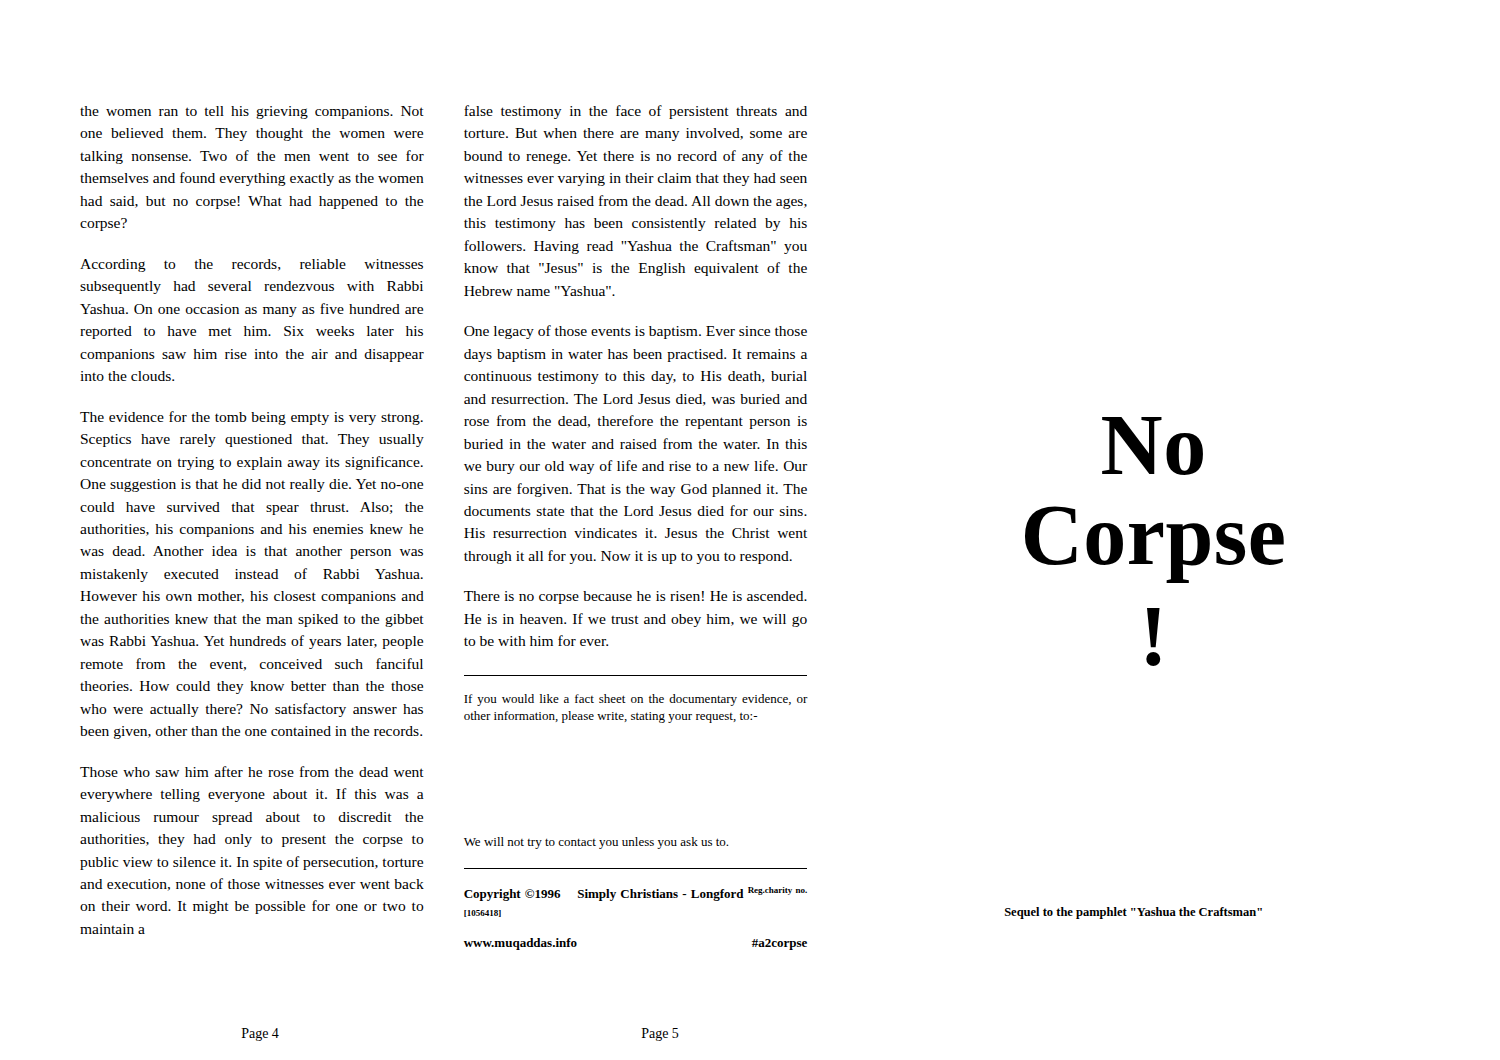the women ran to tell his grieving companions. Not one believed them. They thought the women were talking nonsense. Two of the men went to see for themselves and found everything exactly as the women had said, but no corpse! What had happened to the corpse?
According to the records, reliable witnesses subsequently had several rendezvous with Rabbi Yashua. On one occasion as many as five hundred are reported to have met him. Six weeks later his companions saw him rise into the air and disappear into the clouds.
The evidence for the tomb being empty is very strong. Sceptics have rarely questioned that. They usually concentrate on trying to explain away its significance. One suggestion is that he did not really die. Yet no-one could have survived that spear thrust. Also; the authorities, his companions and his enemies knew he was dead. Another idea is that another person was mistakenly executed instead of Rabbi Yashua. However his own mother, his closest companions and the authorities knew that the man spiked to the gibbet was Rabbi Yashua. Yet hundreds of years later, people remote from the event, conceived such fanciful theories. How could they know better than the those who were actually there? No satisfactory answer has been given, other than the one contained in the records.
Those who saw him after he rose from the dead went everywhere telling everyone about it. If this was a malicious rumour spread about to discredit the authorities, they had only to present the corpse to public view to silence it. In spite of persecution, torture and execution, none of those witnesses ever went back on their word. It might be possible for one or two to maintain a
false testimony in the face of persistent threats and torture. But when there are many involved, some are bound to renege. Yet there is no record of any of the witnesses ever varying in their claim that they had seen the Lord Jesus raised from the dead. All down the ages, this testimony has been consistently related by his followers. Having read "Yashua the Craftsman" you know that "Jesus" is the English equivalent of the Hebrew name "Yashua".
One legacy of those events is baptism. Ever since those days baptism in water has been practised. It remains a continuous testimony to this day, to His death, burial and resurrection. The Lord Jesus died, was buried and rose from the dead, therefore the repentant person is buried in the water and raised from the water. In this we bury our old way of life and rise to a new life. Our sins are forgiven. That is the way God planned it. The documents state that the Lord Jesus died for our sins. His resurrection vindicates it. Jesus the Christ went through it all for you. Now it is up to you to respond.
There is no corpse because he is risen! He is ascended. He is in heaven. If we trust and obey him, we will go to be with him for ever.
If you would like a fact sheet on the documentary evidence, or other information, please write, stating your request, to:-
We will not try to contact you unless you ask us to.
Copyright ©1996 Simply Christians - Longford Reg.charity no. [1056418]
www.muqaddas.info #a2corpse
No
Corpse !
Sequel to the pamphlet "Yashua the Craftsman"
Page 4 Page 5